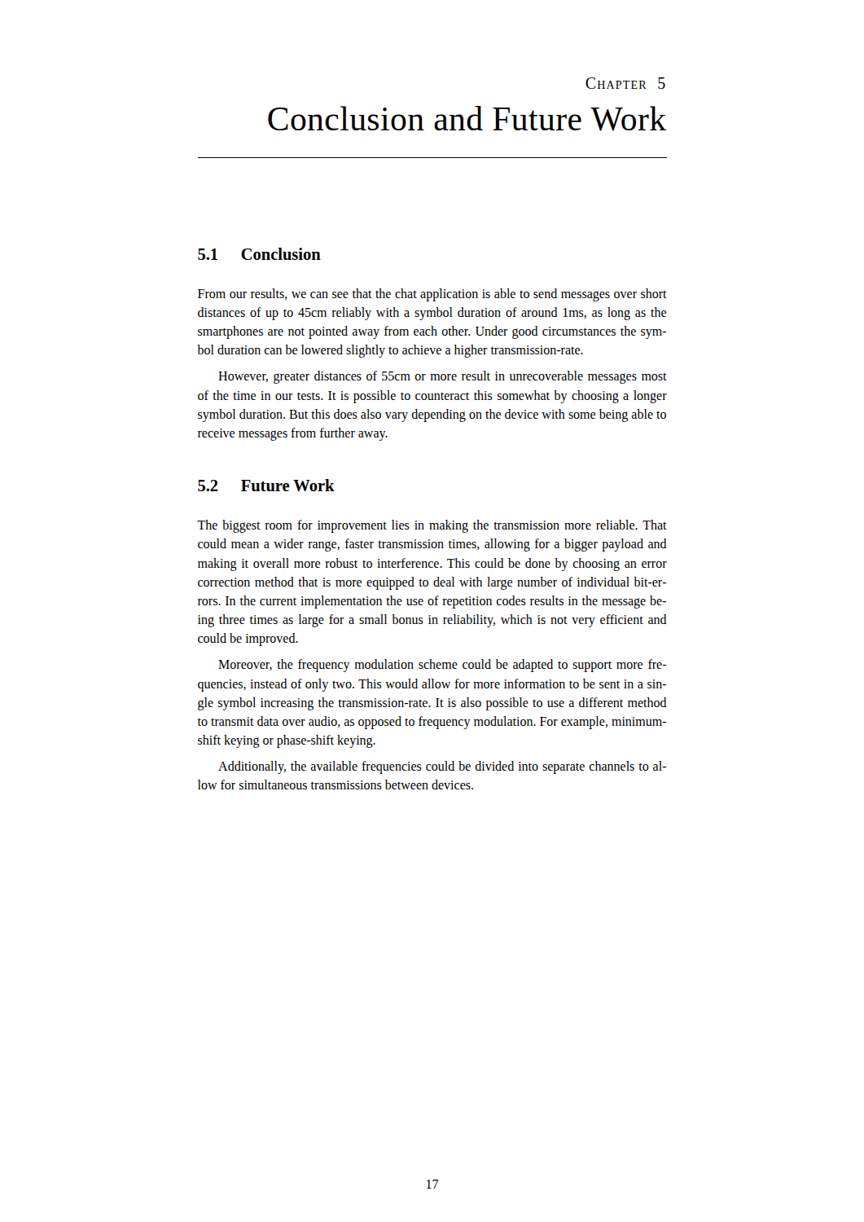Chapter 5
Conclusion and Future Work
5.1 Conclusion
From our results, we can see that the chat application is able to send messages over short distances of up to 45cm reliably with a symbol duration of around 1ms, as long as the smartphones are not pointed away from each other. Under good circumstances the symbol duration can be lowered slightly to achieve a higher transmission-rate.
However, greater distances of 55cm or more result in unrecoverable messages most of the time in our tests. It is possible to counteract this somewhat by choosing a longer symbol duration. But this does also vary depending on the device with some being able to receive messages from further away.
5.2 Future Work
The biggest room for improvement lies in making the transmission more reliable. That could mean a wider range, faster transmission times, allowing for a bigger payload and making it overall more robust to interference. This could be done by choosing an error correction method that is more equipped to deal with large number of individual bit-errors. In the current implementation the use of repetition codes results in the message being three times as large for a small bonus in reliability, which is not very efficient and could be improved.
Moreover, the frequency modulation scheme could be adapted to support more frequencies, instead of only two. This would allow for more information to be sent in a single symbol increasing the transmission-rate. It is also possible to use a different method to transmit data over audio, as opposed to frequency modulation. For example, minimum-shift keying or phase-shift keying.
Additionally, the available frequencies could be divided into separate channels to allow for simultaneous transmissions between devices.
17